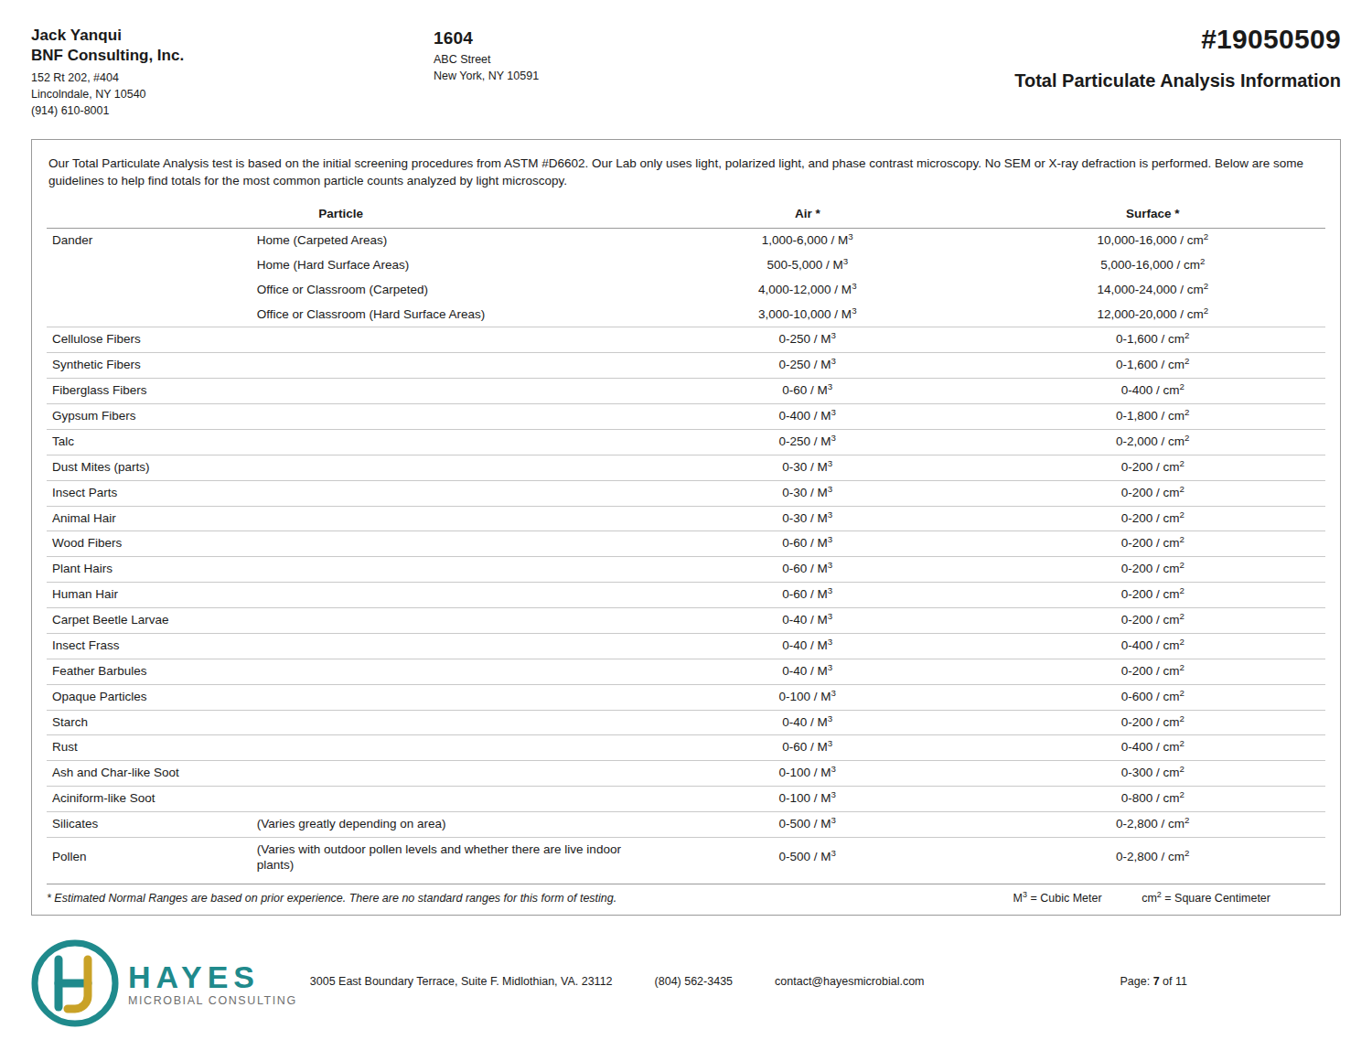Jack Yanqui
BNF Consulting, Inc.
152 Rt 202, #404
Lincolndale, NY 10540
(914) 610-8001
1604
ABC Street
New York, NY 10591
#19050509
Total Particulate Analysis Information
Our Total Particulate Analysis test is based on the initial screening procedures from ASTM #D6602. Our Lab only uses light, polarized light, and phase contrast microscopy. No SEM or X-ray defraction is performed. Below are some guidelines to help find totals for the most common particle counts analyzed by light microscopy.
| Particle | Air * | Surface * |
| --- | --- | --- |
| Dander | Home (Carpeted Areas) | 1,000-6,000 / M 3 | 10,000-16,000 / cm 2 |
| | Home (Hard Surface Areas) | 500-5,000 / M 3 | 5,000-16,000 / cm 2 |
| | Office or Classroom (Carpeted) | 4,000-12,000 / M 3 | 14,000-24,000 / cm 2 |
| | Office or Classroom (Hard Surface Areas) | 3,000-10,000 / M 3 | 12,000-20,000 / cm 2 |
| Cellulose Fibers | | 0-250 / M 3 | 0-1,600 / cm 2 |
| Synthetic Fibers | | 0-250 / M 3 | 0-1,600 / cm 2 |
| Fiberglass Fibers | | 0-60 / M 3 | 0-400 / cm 2 |
| Gypsum Fibers | | 0-400 / M 3 | 0-1,800 / cm 2 |
| Talc | | 0-250 / M 3 | 0-2,000 / cm 2 |
| Dust Mites (parts) | | 0-30 / M 3 | 0-200 / cm 2 |
| Insect Parts | | 0-30 / M 3 | 0-200 / cm 2 |
| Animal Hair | | 0-30 / M 3 | 0-200 / cm 2 |
| Wood Fibers | | 0-60 / M 3 | 0-200 / cm 2 |
| Plant Hairs | | 0-60 / M 3 | 0-200 / cm 2 |
| Human Hair | | 0-60 / M 3 | 0-200 / cm 2 |
| Carpet Beetle Larvae | | 0-40 / M 3 | 0-200 / cm 2 |
| Insect Frass | | 0-40 / M 3 | 0-400 / cm 2 |
| Feather Barbules | | 0-40 / M 3 | 0-200 / cm 2 |
| Opaque Particles | | 0-100 / M 3 | 0-600 / cm 2 |
| Starch | | 0-40 / M 3 | 0-200 / cm 2 |
| Rust | | 0-60 / M 3 | 0-400 / cm 2 |
| Ash and Char-like Soot | | 0-100 / M 3 | 0-300 / cm 2 |
| Aciniform-like Soot | | 0-100 / M 3 | 0-800 / cm 2 |
| Silicates | (Varies greatly depending on area) | 0-500 / M 3 | 0-2,800 / cm 2 |
| Pollen | (Varies with outdoor pollen levels and whether there are live indoor plants) | 0-500 / M 3 | 0-2,800 / cm 2 |
* Estimated Normal Ranges are based on prior experience. There are no standard ranges for this form of testing.
M3 = Cubic Meter cm2 = Square Centimeter
HAYES
MICROBIAL CONSULTING
3005 East Boundary Terrace, Suite F. Midlothian, VA. 23112
(804) 562-3435
contact@hayesmicrobial.com
Page: 7 of 11